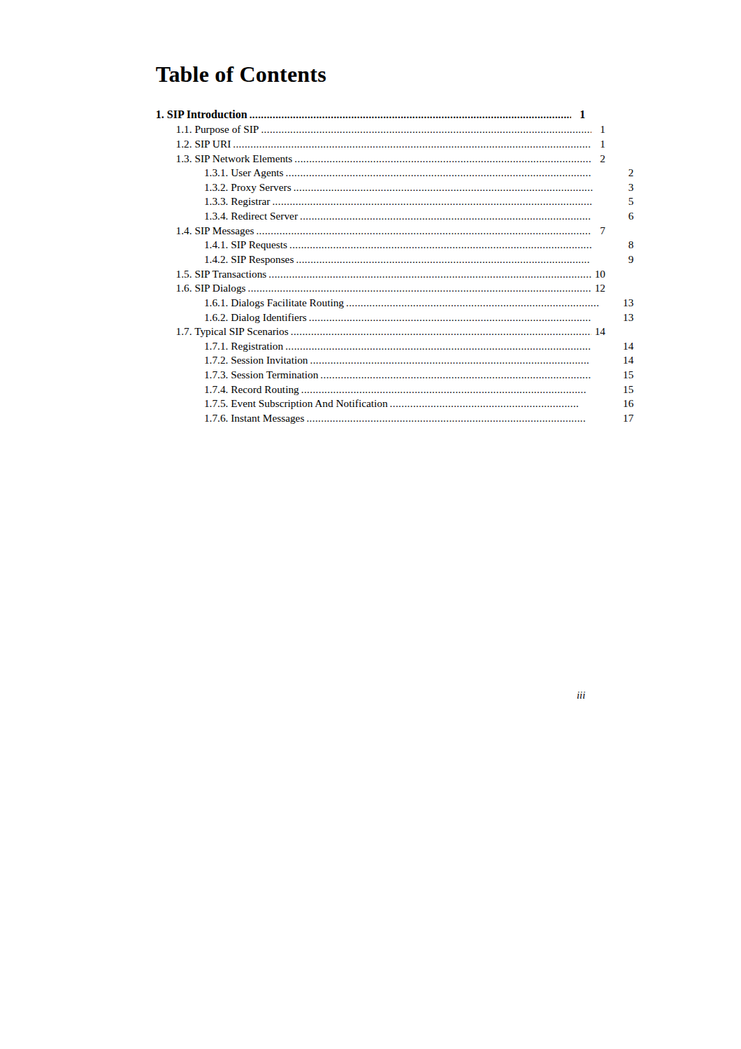Table of Contents
1. SIP Introduction .................................................................................................................................. 1
1.1. Purpose of SIP ......................................................................................................................... 1
1.2. SIP URI .................................................................................................................................. 1
1.3. SIP Network Elements ............................................................................................................. 2
1.3.1. User Agents ......................................................................................................... 2
1.3.2. Proxy Servers ....................................................................................................... 3
1.3.3. Registrar .............................................................................................................. 5
1.3.4. Redirect Server .................................................................................................... 6
1.4. SIP Messages .......................................................................................................................... 7
1.4.1. SIP Requests ........................................................................................................ 8
1.4.2. SIP Responses ..................................................................................................... 9
1.5. SIP Transactions .................................................................................................................... 10
1.6. SIP Dialogs ............................................................................................................................ 12
1.6.1. Dialogs Facilitate Routing ....................................................................................... 13
1.6.2. Dialog Identifiers ................................................................................................. 13
1.7. Typical SIP Scenarios ............................................................................................................ 14
1.7.1. Registration ......................................................................................................... 14
1.7.2. Session Invitation ................................................................................................ 14
1.7.3. Session Termination ............................................................................................. 15
1.7.4. Record Routing .................................................................................................. 15
1.7.5. Event Subscription And Notification ................................................................. 16
1.7.6. Instant Messages ................................................................................................ 17
iii